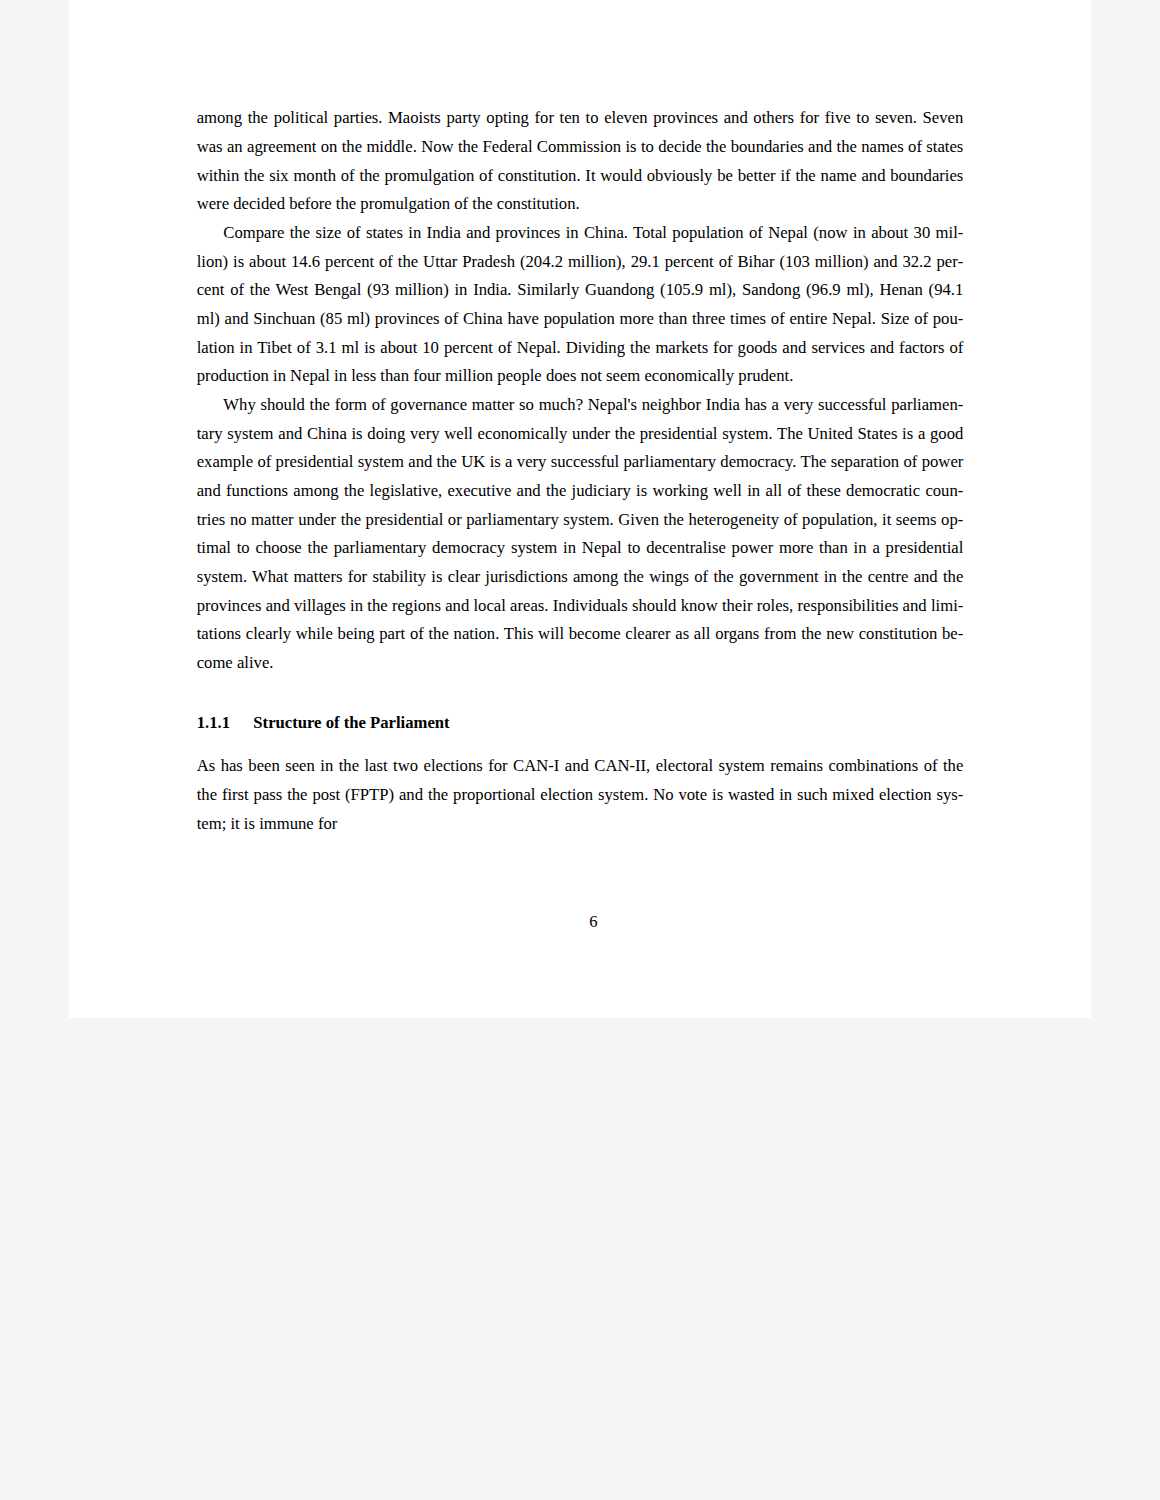among the political parties. Maoists party opting for ten to eleven provinces and others for five to seven. Seven was an agreement on the middle. Now the Federal Commission is to decide the boundaries and the names of states within the six month of the promulgation of constitution. It would obviously be better if the name and boundaries were decided before the promulgation of the constitution.
Compare the size of states in India and provinces in China. Total population of Nepal (now in about 30 million) is about 14.6 percent of the Uttar Pradesh (204.2 million), 29.1 percent of Bihar (103 million) and 32.2 percent of the West Bengal (93 million) in India. Similarly Guandong (105.9 ml), Sandong (96.9 ml), Henan (94.1 ml) and Sinchuan (85 ml) provinces of China have population more than three times of entire Nepal. Size of poulation in Tibet of 3.1 ml is about 10 percent of Nepal. Dividing the markets for goods and services and factors of production in Nepal in less than four million people does not seem economically prudent.
Why should the form of governance matter so much? Nepal's neighbor India has a very successful parliamentary system and China is doing very well economically under the presidential system. The United States is a good example of presidential system and the UK is a very successful parliamentary democracy. The separation of power and functions among the legislative, executive and the judiciary is working well in all of these democratic countries no matter under the presidential or parliamentary system. Given the heterogeneity of population, it seems optimal to choose the parliamentary democracy system in Nepal to decentralise power more than in a presidential system. What matters for stability is clear jurisdictions among the wings of the government in the centre and the provinces and villages in the regions and local areas. Individuals should know their roles, responsibilities and limitations clearly while being part of the nation. This will become clearer as all organs from the new constitution become alive.
1.1.1 Structure of the Parliament
As has been seen in the last two elections for CAN-I and CAN-II, electoral system remains combinations of the the first pass the post (FPTP) and the proportional election system. No vote is wasted in such mixed election system; it is immune for
6